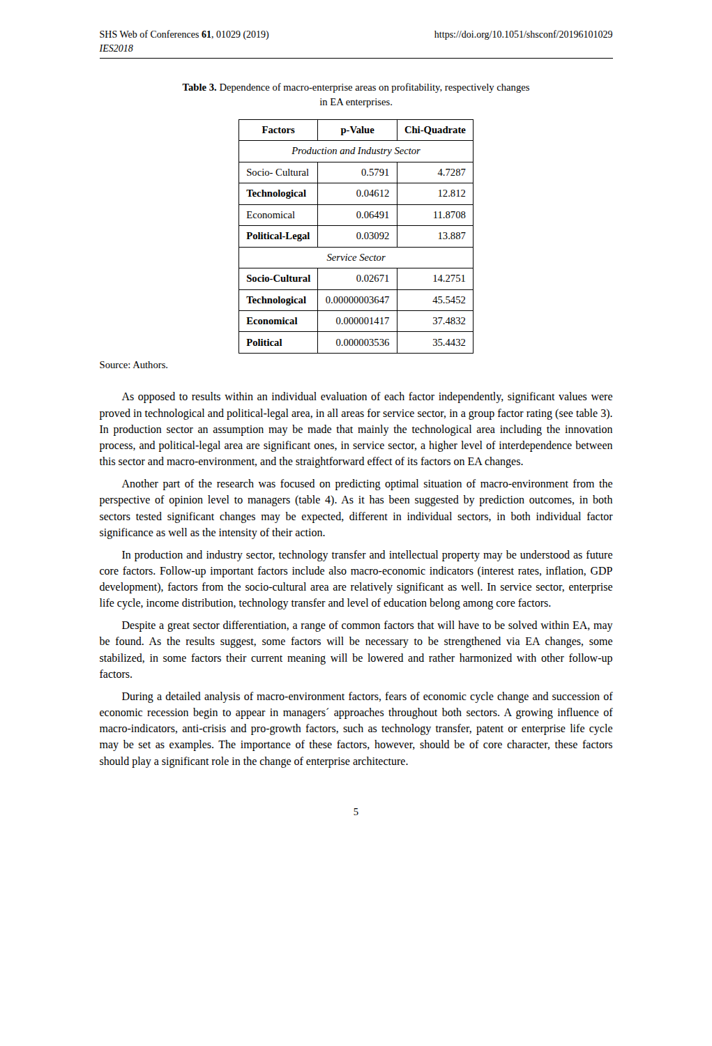SHS Web of Conferences 61, 01029 (2019)
IES2018
https://doi.org/10.1051/shsconf/20196101029
Table 3. Dependence of macro-enterprise areas on profitability, respectively changes in EA enterprises.
| Factors | p-Value | Chi-Quadrate |
| --- | --- | --- |
| Production and Industry Sector |
| Socio- Cultural | 0.5791 | 4.7287 |
| Technological | 0.04612 | 12.812 |
| Economical | 0.06491 | 11.8708 |
| Political-Legal | 0.03092 | 13.887 |
| Service Sector |
| Socio-Cultural | 0.02671 | 14.2751 |
| Technological | 0.00000003647 | 45.5452 |
| Economical | 0.000001417 | 37.4832 |
| Political | 0.000003536 | 35.4432 |
Source: Authors.
As opposed to results within an individual evaluation of each factor independently, significant values were proved in technological and political-legal area, in all areas for service sector, in a group factor rating (see table 3). In production sector an assumption may be made that mainly the technological area including the innovation process, and political-legal area are significant ones, in service sector, a higher level of interdependence between this sector and macro-environment, and the straightforward effect of its factors on EA changes.
Another part of the research was focused on predicting optimal situation of macro-environment from the perspective of opinion level to managers (table 4). As it has been suggested by prediction outcomes, in both sectors tested significant changes may be expected, different in individual sectors, in both individual factor significance as well as the intensity of their action.
In production and industry sector, technology transfer and intellectual property may be understood as future core factors. Follow-up important factors include also macro-economic indicators (interest rates, inflation, GDP development), factors from the socio-cultural area are relatively significant as well. In service sector, enterprise life cycle, income distribution, technology transfer and level of education belong among core factors.
Despite a great sector differentiation, a range of common factors that will have to be solved within EA, may be found. As the results suggest, some factors will be necessary to be strengthened via EA changes, some stabilized, in some factors their current meaning will be lowered and rather harmonized with other follow-up factors.
During a detailed analysis of macro-environment factors, fears of economic cycle change and succession of economic recession begin to appear in managers´ approaches throughout both sectors. A growing influence of macro-indicators, anti-crisis and pro-growth factors, such as technology transfer, patent or enterprise life cycle may be set as examples. The importance of these factors, however, should be of core character, these factors should play a significant role in the change of enterprise architecture.
5